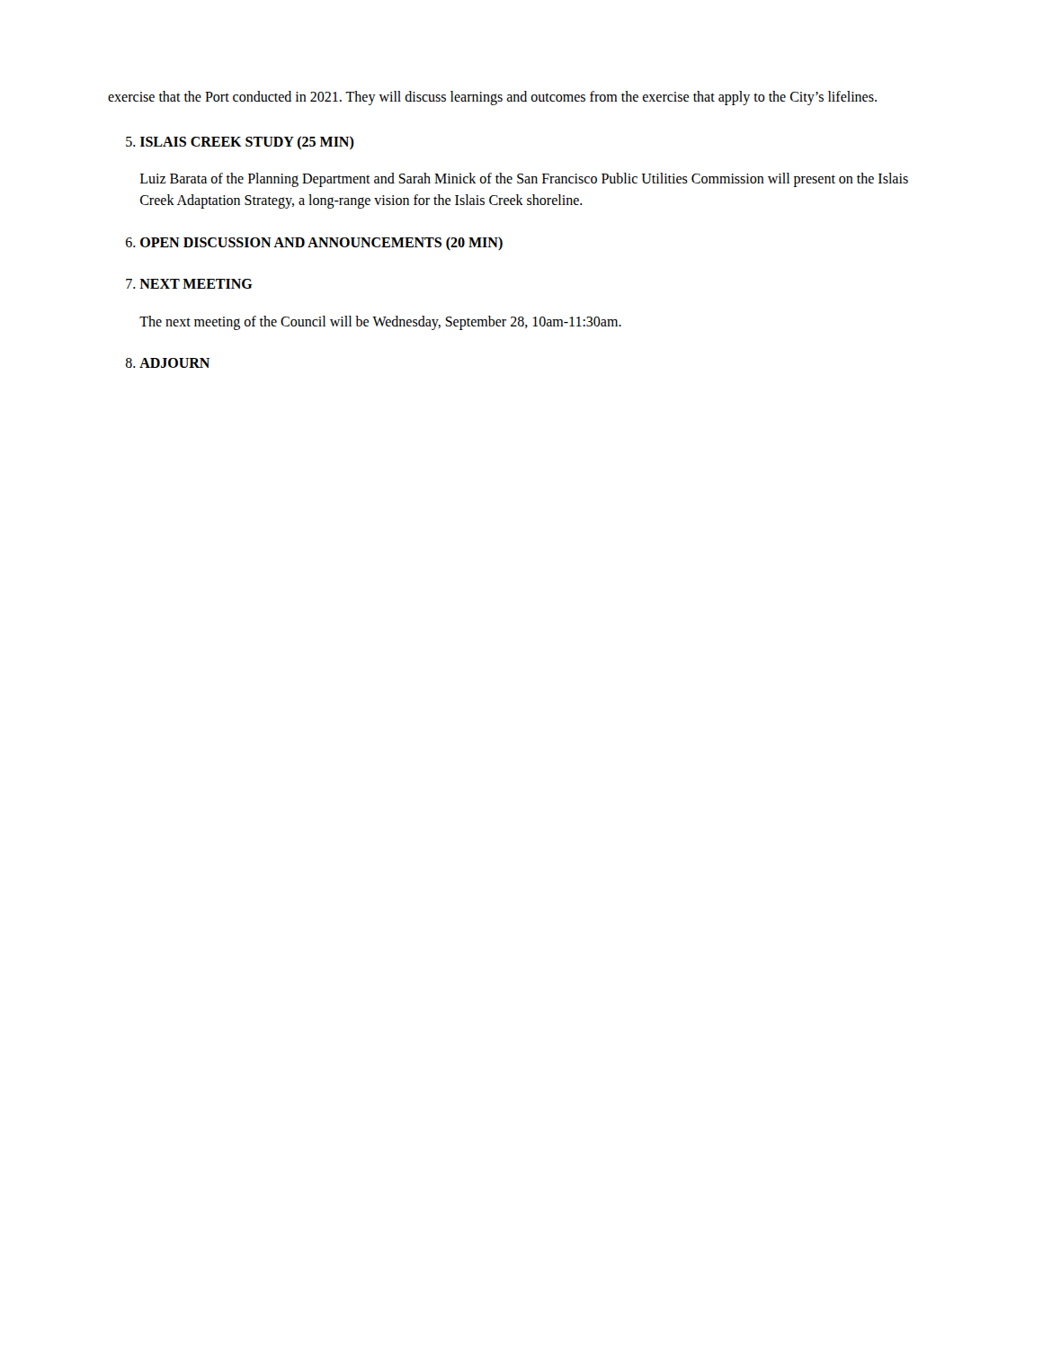exercise that the Port conducted in 2021. They will discuss learnings and outcomes from the exercise that apply to the City’s lifelines.
Islais Creek Study (25 min)
Luiz Barata of the Planning Department and Sarah Minick of the San Francisco Public Utilities Commission will present on the Islais Creek Adaptation Strategy, a long-range vision for the Islais Creek shoreline.
Open Discussion and Announcements (20 min)
Next Meeting
The next meeting of the Council will be Wednesday, September 28, 10am-11:30am.
Adjourn